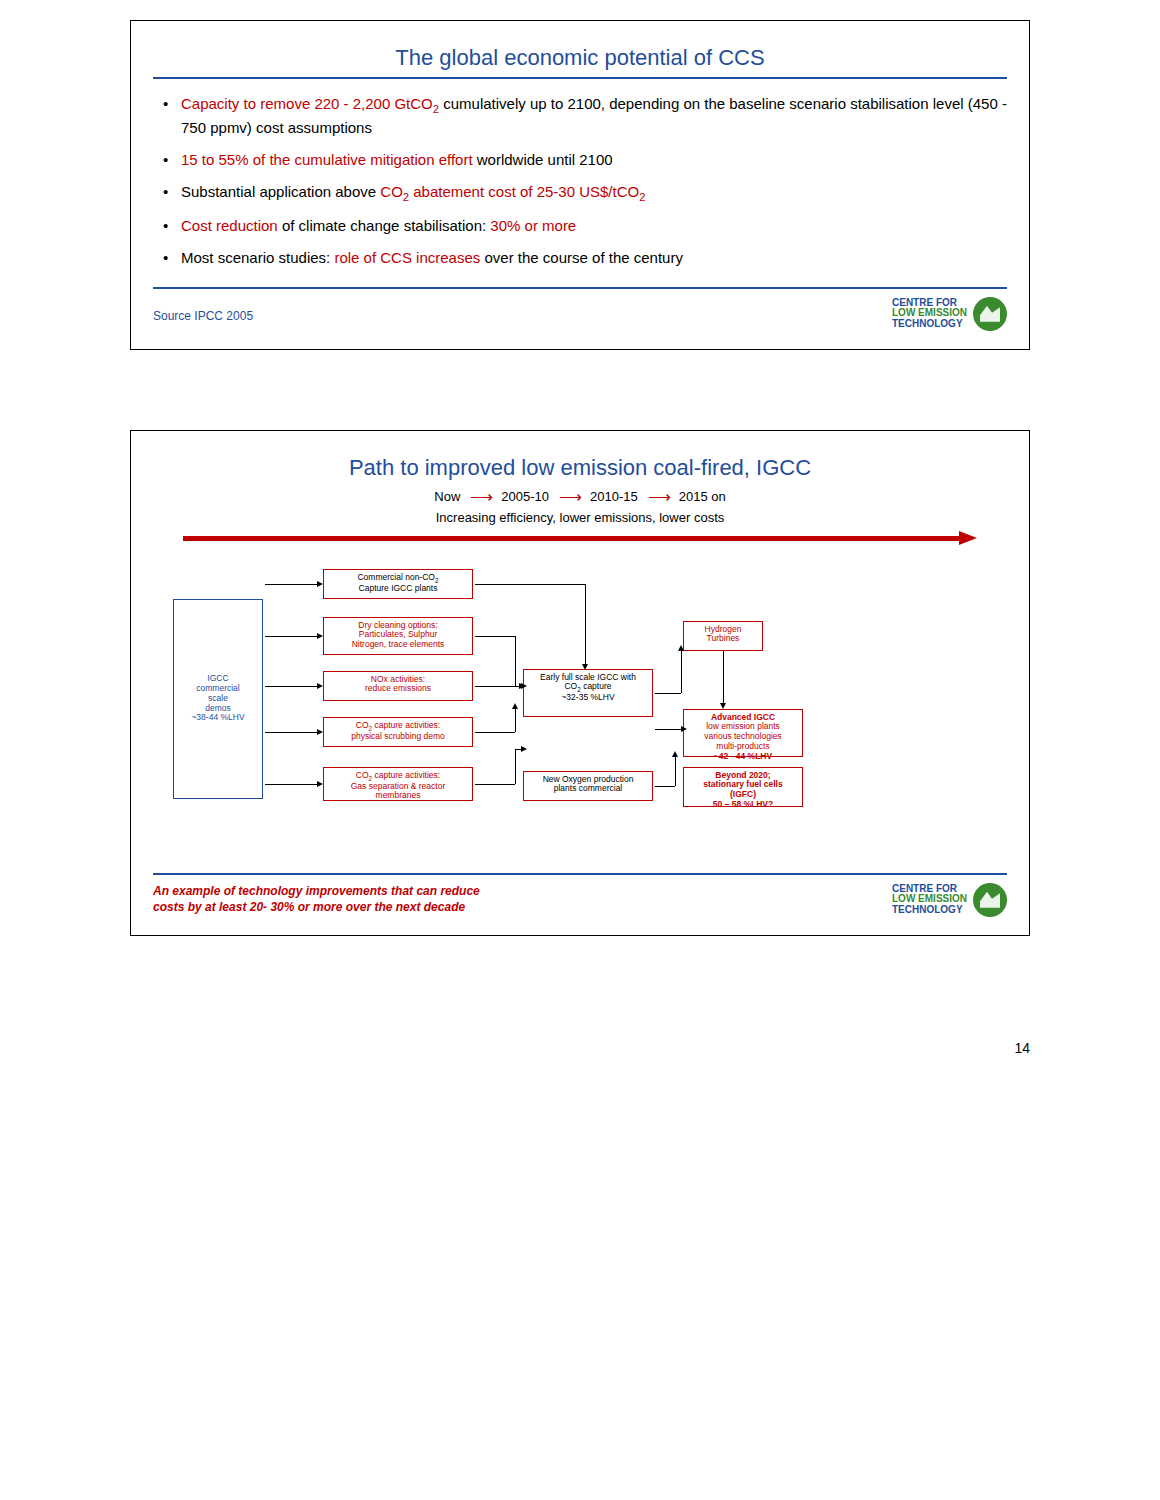The global economic potential of CCS
Capacity to remove 220 - 2,200 GtCO2 cumulatively up to 2100, depending on the baseline scenario stabilisation level (450 - 750 ppmv) cost assumptions
15 to 55% of the cumulative mitigation effort worldwide until 2100
Substantial application above CO2 abatement cost of 25-30 US$/tCO2
Cost reduction of climate change stabilisation: 30% or more
Most scenario studies: role of CCS increases over the course of the century
Source IPCC 2005
CENTRE FOR
LOW EMISSION
TECHNOLOGY
Path to improved low emission coal-fired, IGCC
Now ⟶ 2005-10 ⟶ 2010-15 ⟶ 2015 on
Increasing efficiency, lower emissions, lower costs
IGCC
commercial
scale
demos
~38-44 %LHV
Commercial non-CO2
Capture IGCC plants
Dry cleaning options:
Particulates, Sulphur
Nitrogen, trace elements
NOx activities:
reduce emissions
CO2 capture activities:
physical scrubbing demo
CO2 capture activities:
Gas separation & reactor
membranes
Early full scale IGCC with
CO2 capture
~32-35 %LHV
Hydrogen
Turbines
Advanced IGCC
low emission plants
various technologies
multi-products
~42 - 44 %LHV
Beyond 2020;
stationary fuel cells
(IGFC)
50 – 58 %LHV?
New Oxygen production
plants commercial
An example of technology improvements that can reduce
costs by at least 20- 30% or more over the next decade
CENTRE FOR
LOW EMISSION
TECHNOLOGY
14